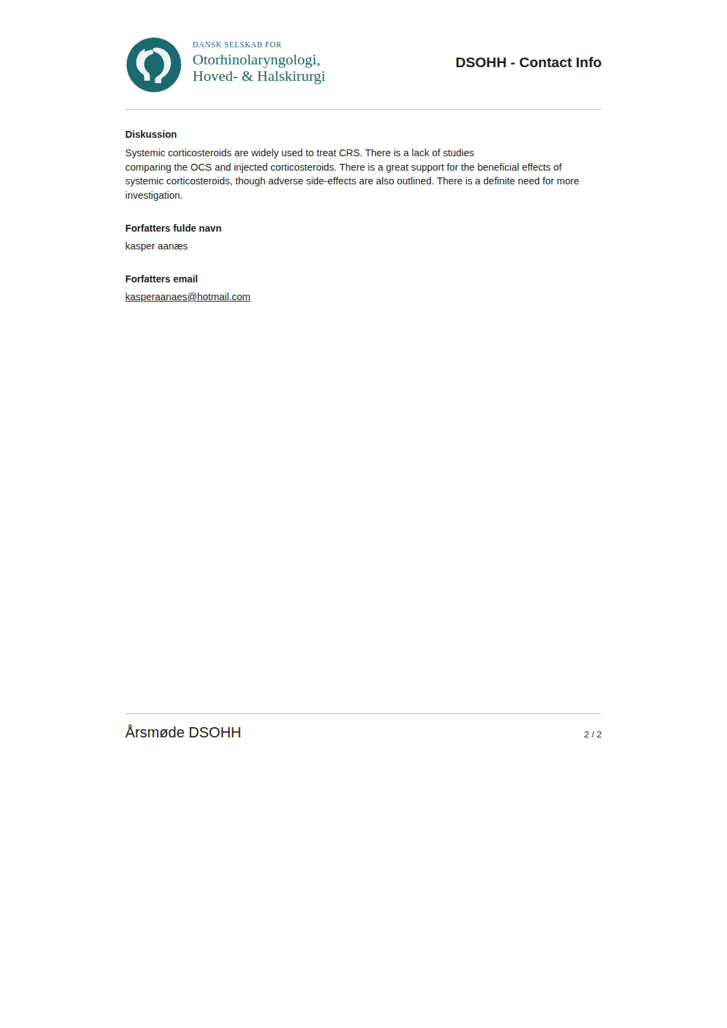Dansk Selskab for
Otorhinolaryngologi,
Hoved- & Halskirurgi
DSOHH - Contact Info
Diskussion
Systemic corticosteroids are widely used to treat CRS. There is a lack of studies
comparing the OCS and injected corticosteroids. There is a great support for the beneficial effects of systemic corticosteroids, though adverse side-effects are also outlined. There is a definite need for more investigation.
Forfatters fulde navn
kasper aanæs
Forfatters email
kasperaanaes@hotmail.com
Årsmøde DSOHH
2 / 2